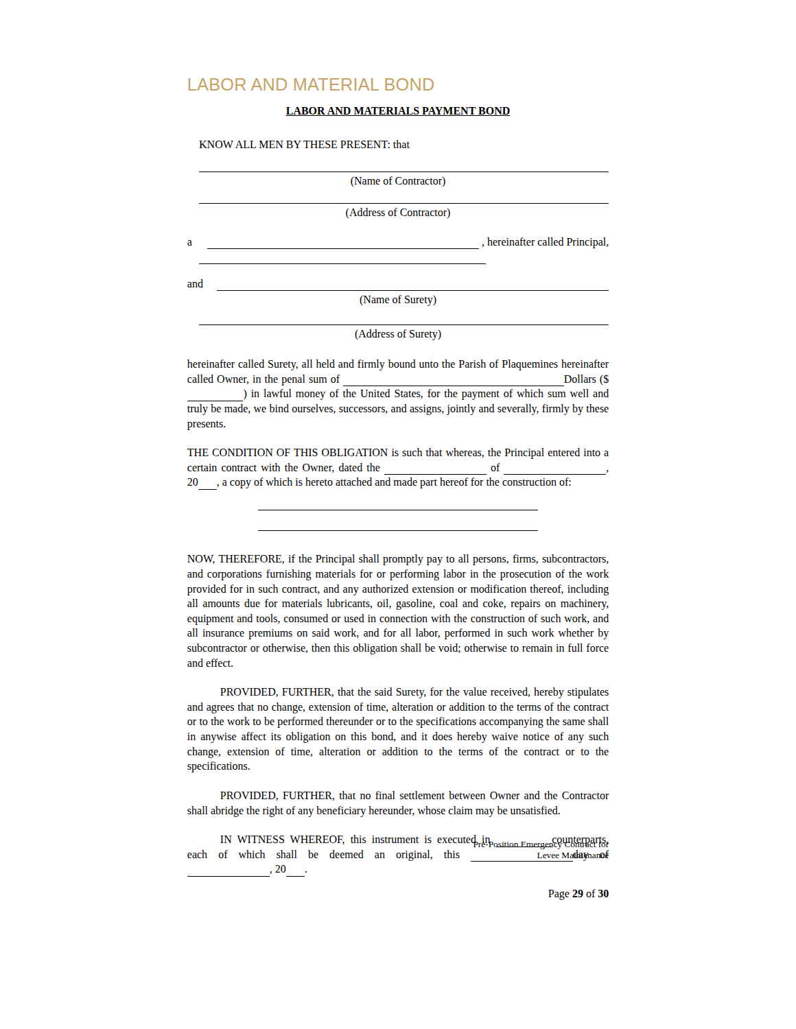LABOR AND MATERIAL BOND
LABOR AND MATERIALS PAYMENT BOND
KNOW ALL MEN BY THESE PRESENT: that
(Name of Contractor)
(Address of Contractor)
a
, hereinafter called Principal,
and
(Name of Surety)
(Address of Surety)
hereinafter called Surety, all held and firmly bound unto the Parish of Plaquemines hereinafter called Owner, in the penal sum of Dollars ($ ) in lawful money of the United States, for the payment of which sum well and truly be made, we bind ourselves, successors, and assigns, jointly and severally, firmly by these presents.
THE CONDITION OF THIS OBLIGATION is such that whereas, the Principal entered into a certain contract with the Owner, dated the of , 20 , a copy of which is hereto attached and made part hereof for the construction of:
NOW, THEREFORE, if the Principal shall promptly pay to all persons, firms, subcontractors, and corporations furnishing materials for or performing labor in the prosecution of the work provided for in such contract, and any authorized extension or modification thereof, including all amounts due for materials lubricants, oil, gasoline, coal and coke, repairs on machinery, equipment and tools, consumed or used in connection with the construction of such work, and all insurance premiums on said work, and for all labor, performed in such work whether by subcontractor or otherwise, then this obligation shall be void; otherwise to remain in full force and effect.
PROVIDED, FURTHER, that the said Surety, for the value received, hereby stipulates and agrees that no change, extension of time, alteration or addition to the terms of the contract or to the work to be performed thereunder or to the specifications accompanying the same shall in anywise affect its obligation on this bond, and it does hereby waive notice of any such change, extension of time, alteration or addition to the terms of the contract or to the specifications.
PROVIDED, FURTHER, that no final settlement between Owner and the Contractor shall abridge the right of any beneficiary hereunder, whose claim may be unsatisfied.
IN WITNESS WHEREOF, this instrument is executed in counterparts, each of which shall be deemed an original, this day of , 20 .
Pre-Position Emergency Contract for
Levee Maintenance
Page 29 of 30